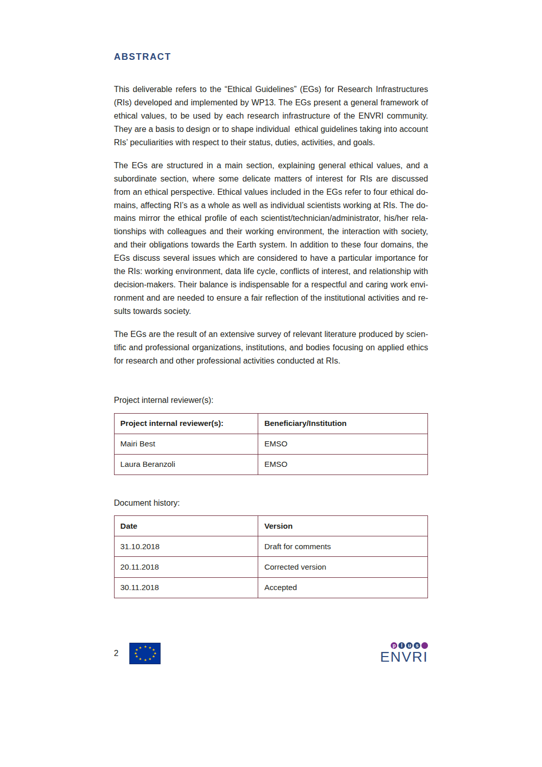Abstract
This deliverable refers to the “Ethical Guidelines” (EGs) for Research Infrastructures (RIs) developed and implemented by WP13. The EGs present a general framework of ethical values, to be used by each research infrastructure of the ENVRI community. They are a basis to design or to shape individual ethical guidelines taking into account RIs’ peculiarities with respect to their status, duties, activities, and goals.
The EGs are structured in a main section, explaining general ethical values, and a subordinate section, where some delicate matters of interest for RIs are discussed from an ethical perspective. Ethical values included in the EGs refer to four ethical domains, affecting RI’s as a whole as well as individual scientists working at RIs. The domains mirror the ethical profile of each scientist/technician/administrator, his/her relationships with colleagues and their working environment, the interaction with society, and their obligations towards the Earth system. In addition to these four domains, the EGs discuss several issues which are considered to have a particular importance for the RIs: working environment, data life cycle, conflicts of interest, and relationship with decision-makers. Their balance is indispensable for a respectful and caring work environment and are needed to ensure a fair reflection of the institutional activities and results towards society.
The EGs are the result of an extensive survey of relevant literature produced by scientific and professional organizations, institutions, and bodies focusing on applied ethics for research and other professional activities conducted at RIs.
Project internal reviewer(s):
| Project internal reviewer(s): | Beneficiary/Institution |
| Mairi Best | EMSO |
| Laura Beranzoli | EMSO |
Document history:
| Date | Version |
| 31.10.2018 | Draft for comments |
| 20.11.2018 | Corrected version |
| 30.11.2018 | Accepted |
2
★ ★ ★ ★ ★ ★ ★ ★ ★ ★ ★ ★
plus
ENVRI